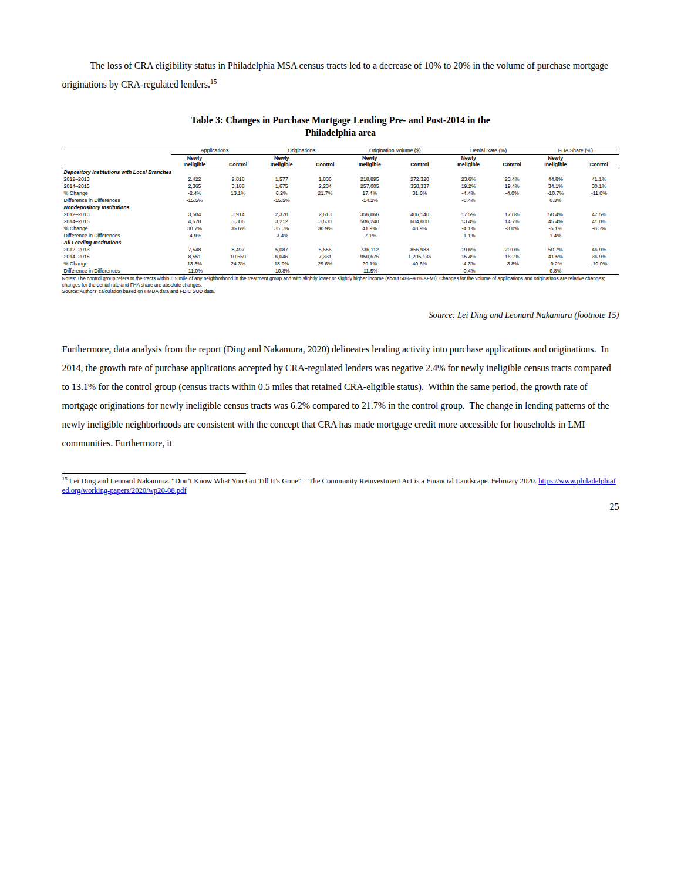The loss of CRA eligibility status in Philadelphia MSA census tracts led to a decrease of 10% to 20% in the volume of purchase mortgage originations by CRA-regulated lenders.15
Table 3: Changes in Purchase Mortgage Lending Pre- and Post-2014 in the
Philadelphia area
| | Applications | Originations | Origination Volume ($) | Denial Rate (%) | FHA Share (%) |
| --- | --- | --- | --- | --- | --- |
| | Newly Ineligible | Control | Newly Ineligible | Control | Newly Ineligible | Control | Newly Ineligible | Control | Newly Ineligible | Control |
| Depository Institutions with Local Branches |
| 2012–2013 | 2,422 | 2,818 | 1,577 | 1,836 | 218,895 | 272,320 | 23.6% | 23.4% | 44.8% | 41.1% |
| 2014–2015 | 2,365 | 3,188 | 1,675 | 2,234 | 257,005 | 358,337 | 19.2% | 19.4% | 34.1% | 30.1% |
| % Change | -2.4% | 13.1% | 6.2% | 21.7% | 17.4% | 31.6% | -4.4% | -4.0% | -10.7% | -11.0% |
| Difference in Differences | -15.5% | | -15.5% | | -14.2% | | -0.4% | | 0.3% | |
| Nondepository Institutions |
| 2012–2013 | 3,504 | 3,914 | 2,370 | 2,613 | 356,866 | 406,140 | 17.5% | 17.8% | 50.4% | 47.5% |
| 2014–2015 | 4,578 | 5,306 | 3,212 | 3,630 | 506,240 | 604,808 | 13.4% | 14.7% | 45.4% | 41.0% |
| % Change | 30.7% | 35.6% | 35.5% | 38.9% | 41.9% | 48.9% | -4.1% | -3.0% | -5.1% | -6.5% |
| Difference in Differences | -4.9% | | -3.4% | | -7.1% | | -1.1% | | 1.4% | |
| All Lending Institutions |
| 2012–2013 | 7,548 | 8,497 | 5,087 | 5,656 | 736,112 | 856,983 | 19.6% | 20.0% | 50.7% | 46.9% |
| 2014–2015 | 8,551 | 10,559 | 6,046 | 7,331 | 950,675 | 1,205,136 | 15.4% | 16.2% | 41.5% | 36.9% |
| % Change | 13.3% | 24.3% | 18.9% | 29.6% | 29.1% | 40.6% | -4.3% | -3.8% | -9.2% | -10.0% |
| Difference in Differences | -11.0% | | -10.8% | | -11.5% | | -0.4% | | 0.8% | |
Notes: The control group refers to the tracts within 0.5 mile of any neighborhood in the treatment group and with slightly lower or slightly higher income (about 50%–90% AFMI). Changes for the volume of applications and originations are relative changes; changes for the denial rate and FHA share are absolute changes.
Source: Authors’ calculation based on HMDA data and FDIC SOD data.
Source: Lei Ding and Leonard Nakamura (footnote 15)
Furthermore, data analysis from the report (Ding and Nakamura, 2020) delineates lending activity into purchase applications and originations. In 2014, the growth rate of purchase applications accepted by CRA-regulated lenders was negative 2.4% for newly ineligible census tracts compared to 13.1% for the control group (census tracts within 0.5 miles that retained CRA-eligible status). Within the same period, the growth rate of mortgage originations for newly ineligible census tracts was 6.2% compared to 21.7% in the control group. The change in lending patterns of the newly ineligible neighborhoods are consistent with the concept that CRA has made mortgage credit more accessible for households in LMI communities. Furthermore, it
15 Lei Ding and Leonard Nakamura. “Don’t Know What You Got Till It’s Gone” – The Community Reinvestment Act is a Financial Landscape. February 2020. https://www.philadelphiafed.org/working-papers/2020/wp20-08.pdf
25